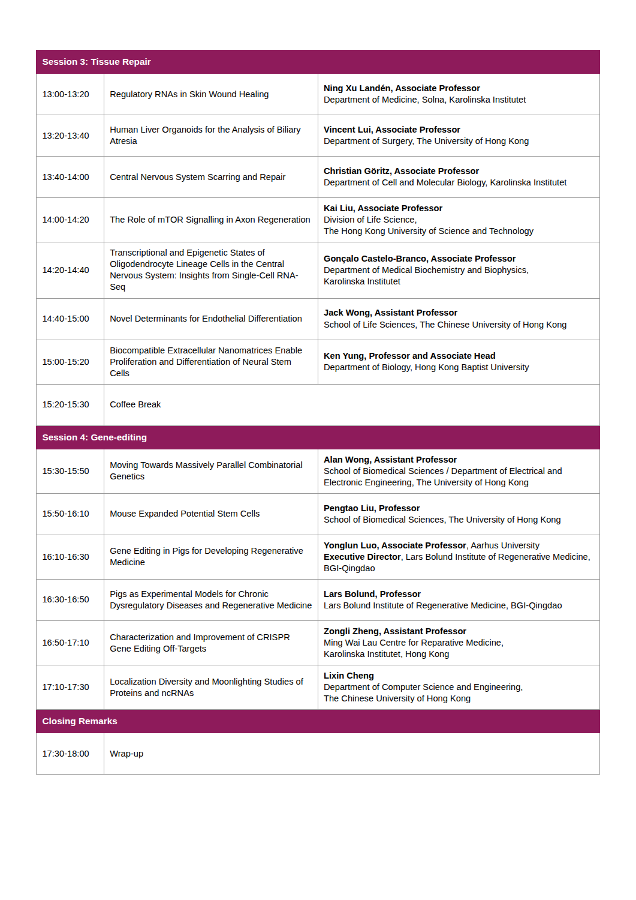| Session 3: Tissue Repair |
| 13:00-13:20 | Regulatory RNAs in Skin Wound Healing | Ning Xu Landén, Associate Professor Department of Medicine, Solna, Karolinska Institutet |
| 13:20-13:40 | Human Liver Organoids for the Analysis of Biliary Atresia | Vincent Lui, Associate Professor Department of Surgery, The University of Hong Kong |
| 13:40-14:00 | Central Nervous System Scarring and Repair | Christian Göritz, Associate Professor Department of Cell and Molecular Biology, Karolinska Institutet |
| 14:00-14:20 | The Role of mTOR Signalling in Axon Regeneration | Kai Liu, Associate Professor Division of Life Science, The Hong Kong University of Science and Technology |
| 14:20-14:40 | Transcriptional and Epigenetic States of Oligodendrocyte Lineage Cells in the Central Nervous System: Insights from Single-Cell RNA-Seq | Gonçalo Castelo-Branco, Associate Professor Department of Medical Biochemistry and Biophysics, Karolinska Institutet |
| 14:40-15:00 | Novel Determinants for Endothelial Differentiation | Jack Wong, Assistant Professor School of Life Sciences, The Chinese University of Hong Kong |
| 15:00-15:20 | Biocompatible Extracellular Nanomatrices Enable Proliferation and Differentiation of Neural Stem Cells | Ken Yung, Professor and Associate Head Department of Biology, Hong Kong Baptist University |
| 15:20-15:30 | Coffee Break |
| Session 4: Gene-editing |
| 15:30-15:50 | Moving Towards Massively Parallel Combinatorial Genetics | Alan Wong, Assistant Professor School of Biomedical Sciences / Department of Electrical and Electronic Engineering, The University of Hong Kong |
| 15:50-16:10 | Mouse Expanded Potential Stem Cells | Pengtao Liu, Professor School of Biomedical Sciences, The University of Hong Kong |
| 16:10-16:30 | Gene Editing in Pigs for Developing Regenerative Medicine | Yonglun Luo, Associate Professor , Aarhus University Executive Director , Lars Bolund Institute of Regenerative Medicine, BGI-Qingdao |
| 16:30-16:50 | Pigs as Experimental Models for Chronic Dysregulatory Diseases and Regenerative Medicine | Lars Bolund, Professor Lars Bolund Institute of Regenerative Medicine, BGI-Qingdao |
| 16:50-17:10 | Characterization and Improvement of CRISPR Gene Editing Off-Targets | Zongli Zheng, Assistant Professor Ming Wai Lau Centre for Reparative Medicine, Karolinska Institutet, Hong Kong |
| 17:10-17:30 | Localization Diversity and Moonlighting Studies of Proteins and ncRNAs | Lixin Cheng Department of Computer Science and Engineering, The Chinese University of Hong Kong |
| Closing Remarks |
| 17:30-18:00 | Wrap-up |